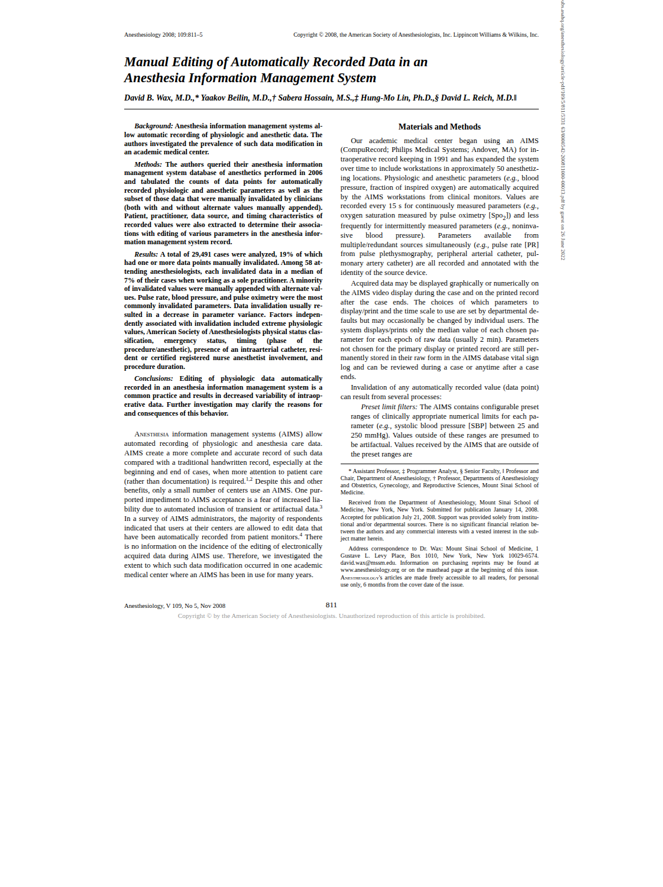Anesthesiology 2008; 109:811–5
Copyright © 2008, the American Society of Anesthesiologists, Inc. Lippincott Williams & Wilkins, Inc.
Manual Editing of Automatically Recorded Data in an
Anesthesia Information Management System
David B. Wax, M.D.,* Yaakov Beilin, M.D.,† Sabera Hossain, M.S.,‡ Hung-Mo Lin, Ph.D.,§ David L. Reich, M.D.‖
Background: Anesthesia information management systems allow automatic recording of physiologic and anesthetic data. The authors investigated the prevalence of such data modification in an academic medical center.
Methods: The authors queried their anesthesia information management system database of anesthetics performed in 2006 and tabulated the counts of data points for automatically recorded physiologic and anesthetic parameters as well as the subset of those data that were manually invalidated by clinicians (both with and without alternate values manually appended). Patient, practitioner, data source, and timing characteristics of recorded values were also extracted to determine their associations with editing of various parameters in the anesthesia information management system record.
Results: A total of 29,491 cases were analyzed, 19% of which had one or more data points manually invalidated. Among 58 attending anesthesiologists, each invalidated data in a median of 7% of their cases when working as a sole practitioner. A minority of invalidated values were manually appended with alternate values. Pulse rate, blood pressure, and pulse oximetry were the most commonly invalidated parameters. Data invalidation usually resulted in a decrease in parameter variance. Factors independently associated with invalidation included extreme physiologic values, American Society of Anesthesiologists physical status classification, emergency status, timing (phase of the procedure/anesthetic), presence of an intraarterial catheter, resident or certified registered nurse anesthetist involvement, and procedure duration.
Conclusions: Editing of physiologic data automatically recorded in an anesthesia information management system is a common practice and results in decreased variability of intraoperative data. Further investigation may clarify the reasons for and consequences of this behavior.
Anesthesia information management systems (AIMS) allow automated recording of physiologic and anesthesia care data. AIMS create a more complete and accurate record of such data compared with a traditional handwritten record, especially at the beginning and end of cases, when more attention to patient care (rather than documentation) is required.1,2 Despite this and other benefits, only a small number of centers use an AIMS. One purported impediment to AIMS acceptance is a fear of increased liability due to automated inclusion of transient or artifactual data.3 In a survey of AIMS administrators, the majority of respondents indicated that users at their centers are allowed to edit data that have been automatically recorded from patient monitors.4 There is no information on the incidence of the editing of electronically acquired data during AIMS use. Therefore, we investigated the extent to which such data modification occurred in one academic medical center where an AIMS has been in use for many years.
Materials and Methods
Our academic medical center began using an AIMS (CompuRecord; Philips Medical Systems; Andover, MA) for intraoperative record keeping in 1991 and has expanded the system over time to include workstations in approximately 50 anesthetizing locations. Physiologic and anesthetic parameters (e.g., blood pressure, fraction of inspired oxygen) are automatically acquired by the AIMS workstations from clinical monitors. Values are recorded every 15 s for continuously measured parameters (e.g., oxygen saturation measured by pulse oximetry [Spo2]) and less frequently for intermittently measured parameters (e.g., noninvasive blood pressure). Parameters available from multiple/redundant sources simultaneously (e.g., pulse rate [PR] from pulse plethysmography, peripheral arterial catheter, pulmonary artery catheter) are all recorded and annotated with the identity of the source device.
Acquired data may be displayed graphically or numerically on the AIMS video display during the case and on the printed record after the case ends. The choices of which parameters to display/print and the time scale to use are set by departmental defaults but may occasionally be changed by individual users. The system displays/prints only the median value of each chosen parameter for each epoch of raw data (usually 2 min). Parameters not chosen for the primary display or printed record are still permanently stored in their raw form in the AIMS database vital sign log and can be reviewed during a case or anytime after a case ends.
Invalidation of any automatically recorded value (data point) can result from several processes:
Preset limit filters: The AIMS contains configurable preset ranges of clinically appropriate numerical limits for each parameter (e.g., systolic blood pressure [SBP] between 25 and 250 mmHg). Values outside of these ranges are presumed to be artifactual. Values received by the AIMS that are outside of the preset ranges are
* Assistant Professor, ‡ Programmer Analyst, § Senior Faculty, ‖ Professor and Chair, Department of Anesthesiology, † Professor, Departments of Anesthesiology and Obstetrics, Gynecology, and Reproductive Sciences, Mount Sinai School of Medicine.
Received from the Department of Anesthesiology, Mount Sinai School of Medicine, New York, New York. Submitted for publication January 14, 2008. Accepted for publication July 21, 2008. Support was provided solely from institutional and/or departmental sources. There is no significant financial relation between the authors and any commercial interests with a vested interest in the subject matter herein.
Address correspondence to Dr. Wax: Mount Sinai School of Medicine, 1 Gustave L. Levy Place, Box 1010, New York, New York 10029-6574. david.wax@mssm.edu. Information on purchasing reprints may be found at www.anesthesiology.org or on the masthead page at the beginning of this issue. Anesthesiology's articles are made freely accessible to all readers, for personal use only, 6 months from the cover date of the issue.
Anesthesiology, V 109, No 5, Nov 2008
811
Copyright © by the American Society of Anesthesiologists. Unauthorized reproduction of this article is prohibited.
Downloaded from http://pubs.asahq.org/anesthesiology/article-pdf/109/5/811/5331 63/0000542-200811000-00013.pdf by guest on 26 June 2022